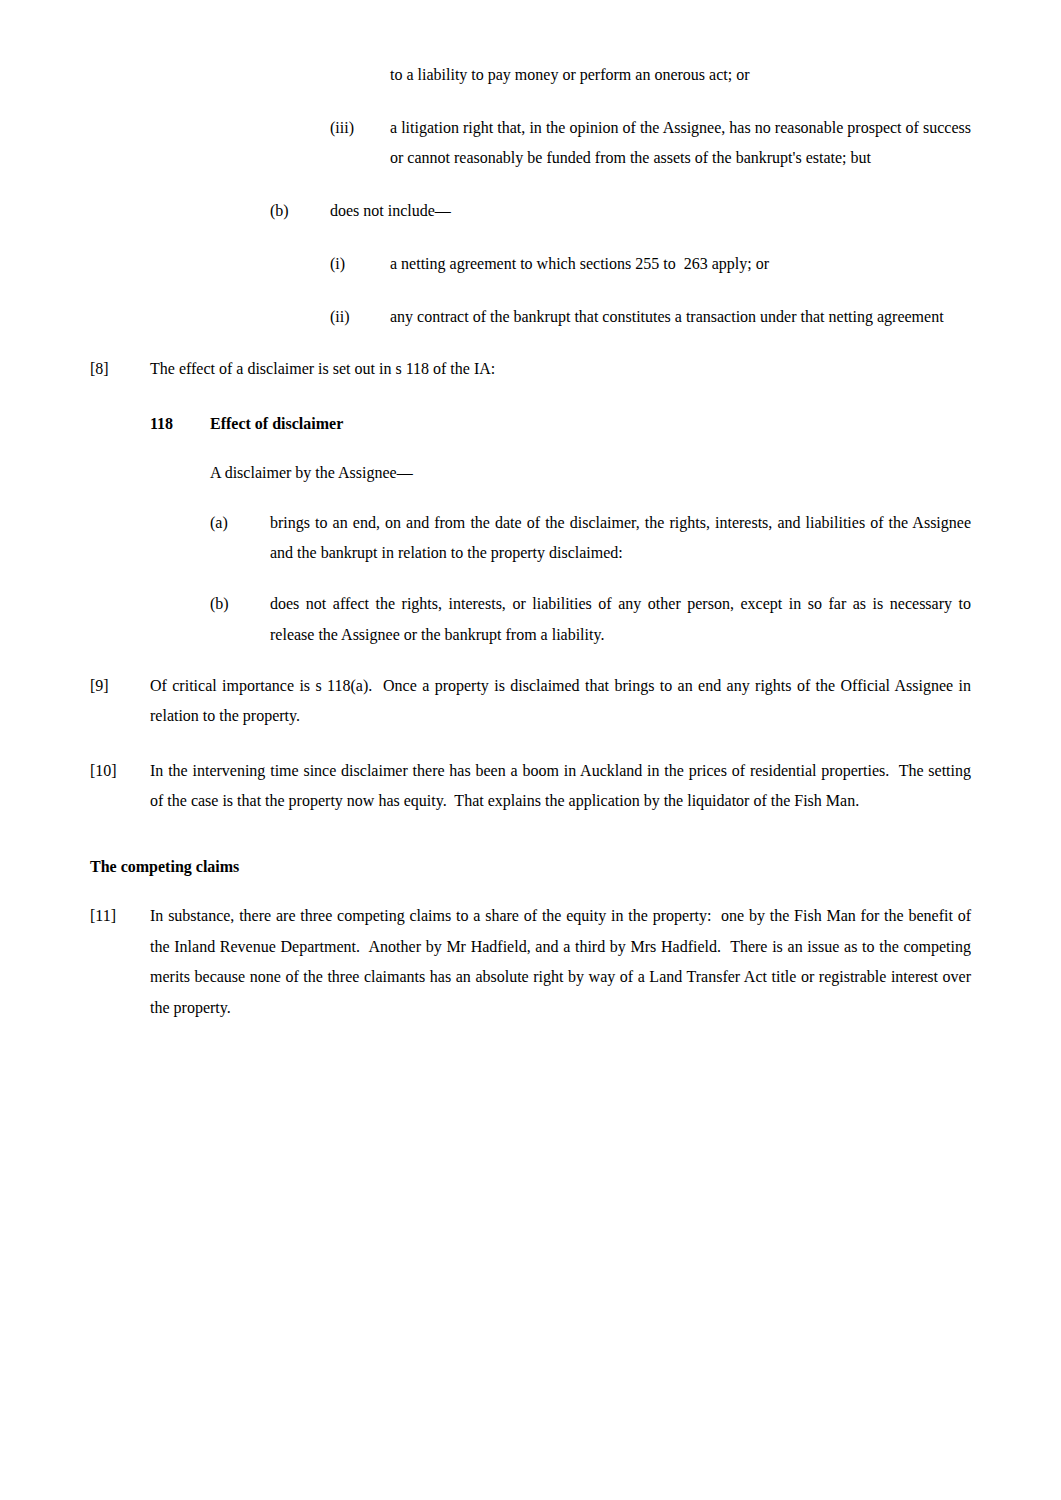to a liability to pay money or perform an onerous act; or
(iii)
a litigation right that, in the opinion of the Assignee, has no reasonable prospect of success or cannot reasonably be funded from the assets of the bankrupt's estate; but
(b)
does not include—
(i)
a netting agreement to which sections 255 to 263 apply; or
(ii)
any contract of the bankrupt that constitutes a transaction under that netting agreement
[8]
The effect of a disclaimer is set out in s 118 of the IA:
118 Effect of disclaimer
A disclaimer by the Assignee—
(a)
brings to an end, on and from the date of the disclaimer, the rights, interests, and liabilities of the Assignee and the bankrupt in relation to the property disclaimed:
(b)
does not affect the rights, interests, or liabilities of any other person, except in so far as is necessary to release the Assignee or the bankrupt from a liability.
[9]
Of critical importance is s 118(a). Once a property is disclaimed that brings to an end any rights of the Official Assignee in relation to the property.
[10]
In the intervening time since disclaimer there has been a boom in Auckland in the prices of residential properties. The setting of the case is that the property now has equity. That explains the application by the liquidator of the Fish Man.
The competing claims
[11]
In substance, there are three competing claims to a share of the equity in the property: one by the Fish Man for the benefit of the Inland Revenue Department. Another by Mr Hadfield, and a third by Mrs Hadfield. There is an issue as to the competing merits because none of the three claimants has an absolute right by way of a Land Transfer Act title or registrable interest over the property.